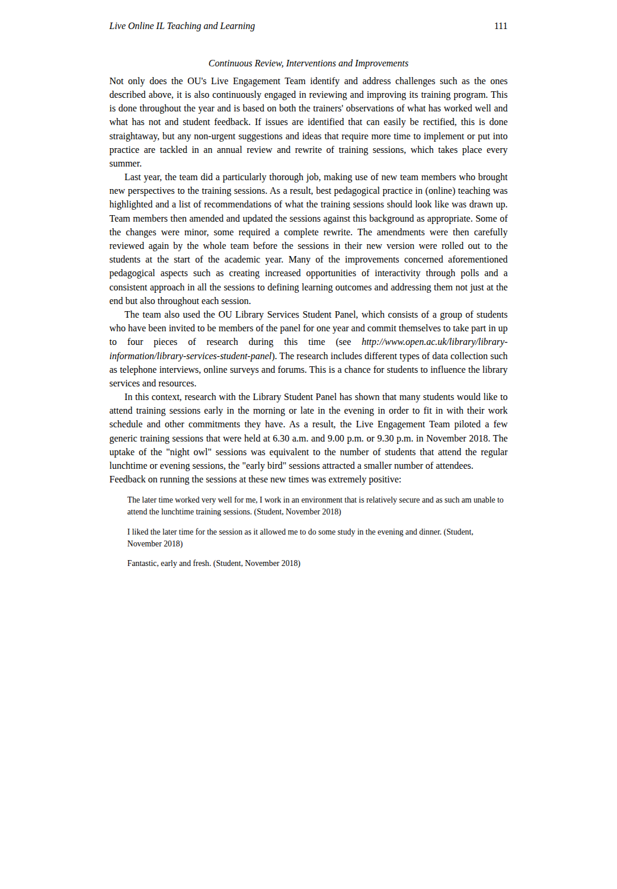Live Online IL Teaching and Learning 111
Continuous Review, Interventions and Improvements
Not only does the OU's Live Engagement Team identify and address challenges such as the ones described above, it is also continuously engaged in reviewing and improving its training program. This is done throughout the year and is based on both the trainers' observations of what has worked well and what has not and student feedback. If issues are identified that can easily be rectified, this is done straightaway, but any non-urgent suggestions and ideas that require more time to implement or put into practice are tackled in an annual review and rewrite of training sessions, which takes place every summer.
Last year, the team did a particularly thorough job, making use of new team members who brought new perspectives to the training sessions. As a result, best pedagogical practice in (online) teaching was highlighted and a list of recommendations of what the training sessions should look like was drawn up. Team members then amended and updated the sessions against this background as appropriate. Some of the changes were minor, some required a complete rewrite. The amendments were then carefully reviewed again by the whole team before the sessions in their new version were rolled out to the students at the start of the academic year. Many of the improvements concerned aforementioned pedagogical aspects such as creating increased opportunities of interactivity through polls and a consistent approach in all the sessions to defining learning outcomes and addressing them not just at the end but also throughout each session.
The team also used the OU Library Services Student Panel, which consists of a group of students who have been invited to be members of the panel for one year and commit themselves to take part in up to four pieces of research during this time (see http://www.open.ac.uk/library/library-information/library-services-student-panel). The research includes different types of data collection such as telephone interviews, online surveys and forums. This is a chance for students to influence the library services and resources.
In this context, research with the Library Student Panel has shown that many students would like to attend training sessions early in the morning or late in the evening in order to fit in with their work schedule and other commitments they have. As a result, the Live Engagement Team piloted a few generic training sessions that were held at 6.30 a.m. and 9.00 p.m. or 9.30 p.m. in November 2018. The uptake of the "night owl" sessions was equivalent to the number of students that attend the regular lunchtime or evening sessions, the "early bird" sessions attracted a smaller number of attendees.
Feedback on running the sessions at these new times was extremely positive:
The later time worked very well for me, I work in an environment that is relatively secure and as such am unable to attend the lunchtime training sessions. (Student, November 2018)
I liked the later time for the session as it allowed me to do some study in the evening and dinner. (Student, November 2018)
Fantastic, early and fresh. (Student, November 2018)